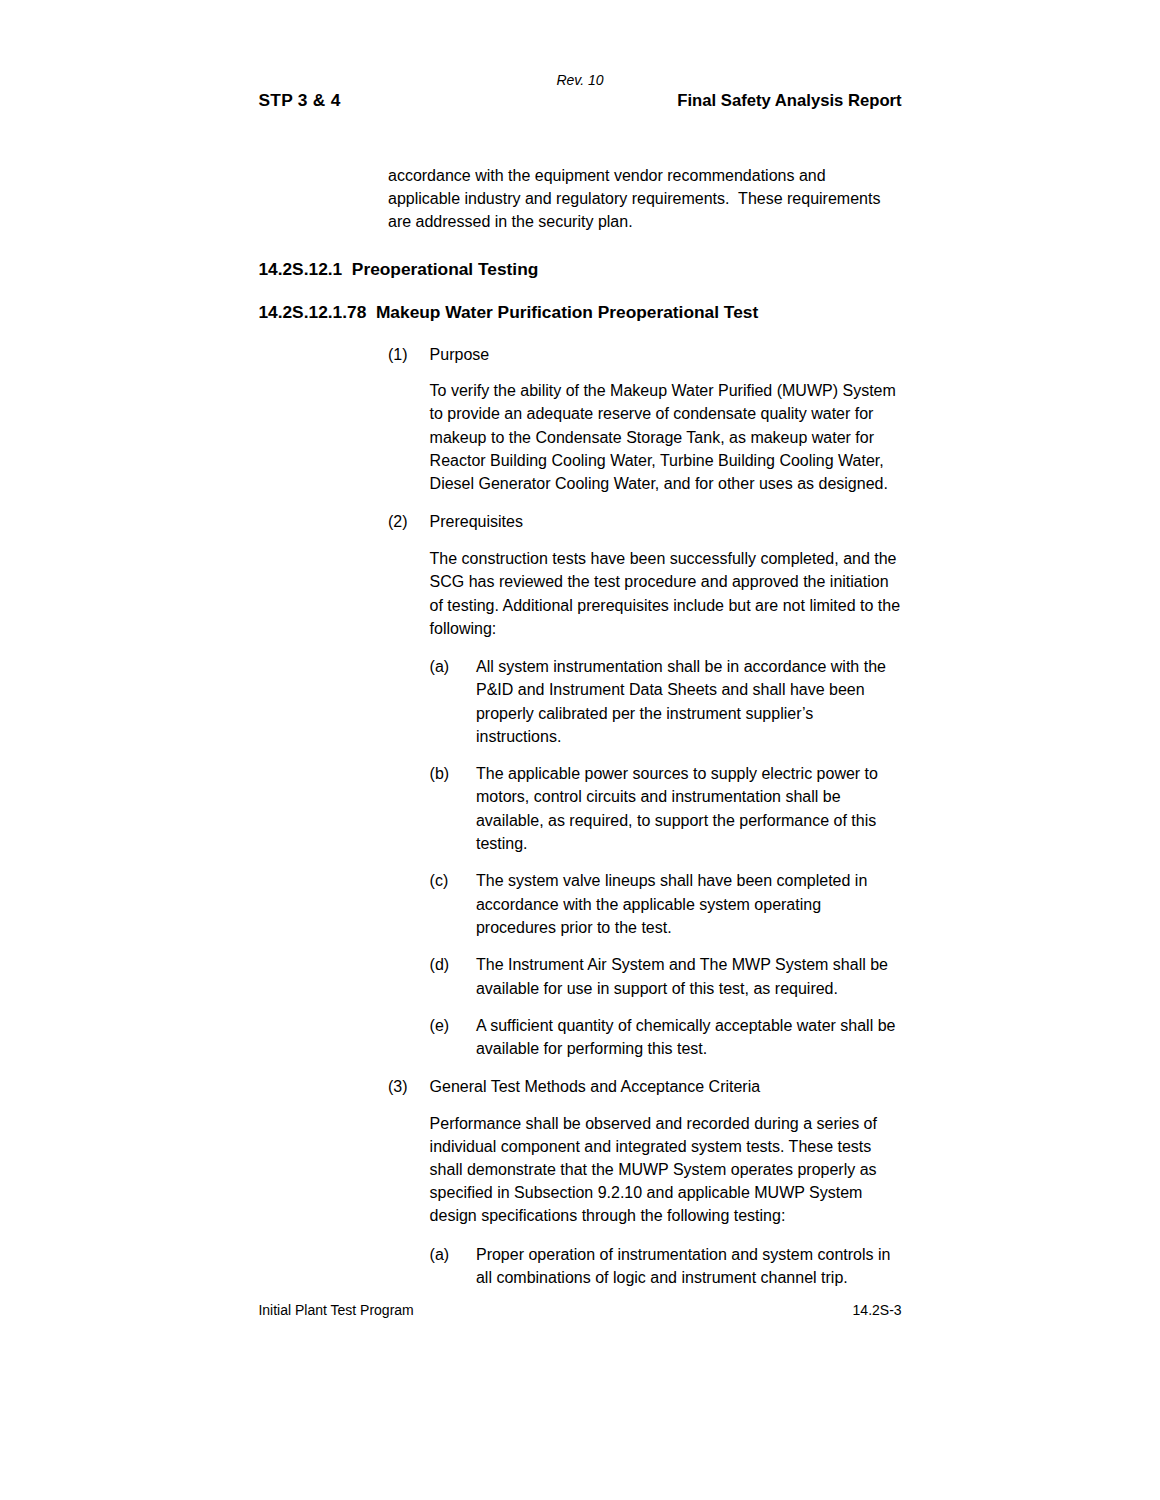Rev. 10
STP 3 & 4
Final Safety Analysis Report
accordance with the equipment vendor recommendations and applicable industry and regulatory requirements. These requirements are addressed in the security plan.
14.2S.12.1 Preoperational Testing
14.2S.12.1.78 Makeup Water Purification Preoperational Test
(1)
Purpose
To verify the ability of the Makeup Water Purified (MUWP) System to provide an adequate reserve of condensate quality water for makeup to the Condensate Storage Tank, as makeup water for Reactor Building Cooling Water, Turbine Building Cooling Water, Diesel Generator Cooling Water, and for other uses as designed.
(2)
Prerequisites
The construction tests have been successfully completed, and the SCG has reviewed the test procedure and approved the initiation of testing. Additional prerequisites include but are not limited to the following:
(a)
All system instrumentation shall be in accordance with the P&ID and Instrument Data Sheets and shall have been properly calibrated per the instrument supplier’s instructions.
(b)
The applicable power sources to supply electric power to motors, control circuits and instrumentation shall be available, as required, to support the performance of this testing.
(c)
The system valve lineups shall have been completed in accordance with the applicable system operating procedures prior to the test.
(d)
The Instrument Air System and The MWP System shall be available for use in support of this test, as required.
(e)
A sufficient quantity of chemically acceptable water shall be available for performing this test.
(3)
General Test Methods and Acceptance Criteria
Performance shall be observed and recorded during a series of individual component and integrated system tests. These tests shall demonstrate that the MUWP System operates properly as specified in Subsection 9.2.10 and applicable MUWP System design specifications through the following testing:
(a)
Proper operation of instrumentation and system controls in all combinations of logic and instrument channel trip.
Initial Plant Test Program
14.2S-3